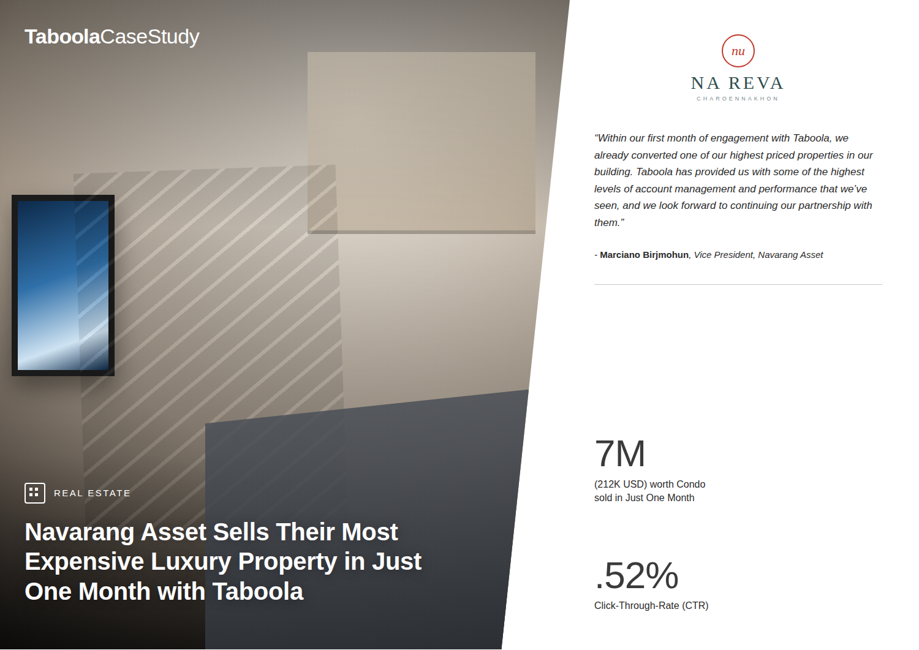Taboola CaseStudy
REAL ESTATE
Navarang Asset Sells Their Most
Expensive Luxury Property in Just
One Month with Taboola
nu
NA REVA
CHAROENNAKHON
“Within our first month of engagement with Taboola, we already converted one of our highest priced properties in our building. Taboola has provided us with some of the highest levels of account management and performance that we’ve seen, and we look forward to continuing our partnership with them.”
- Marciano Birjmohun, Vice President, Navarang Asset
7M
(212K USD) worth Condo
sold in Just One Month
.52%
Click-Through-Rate (CTR)